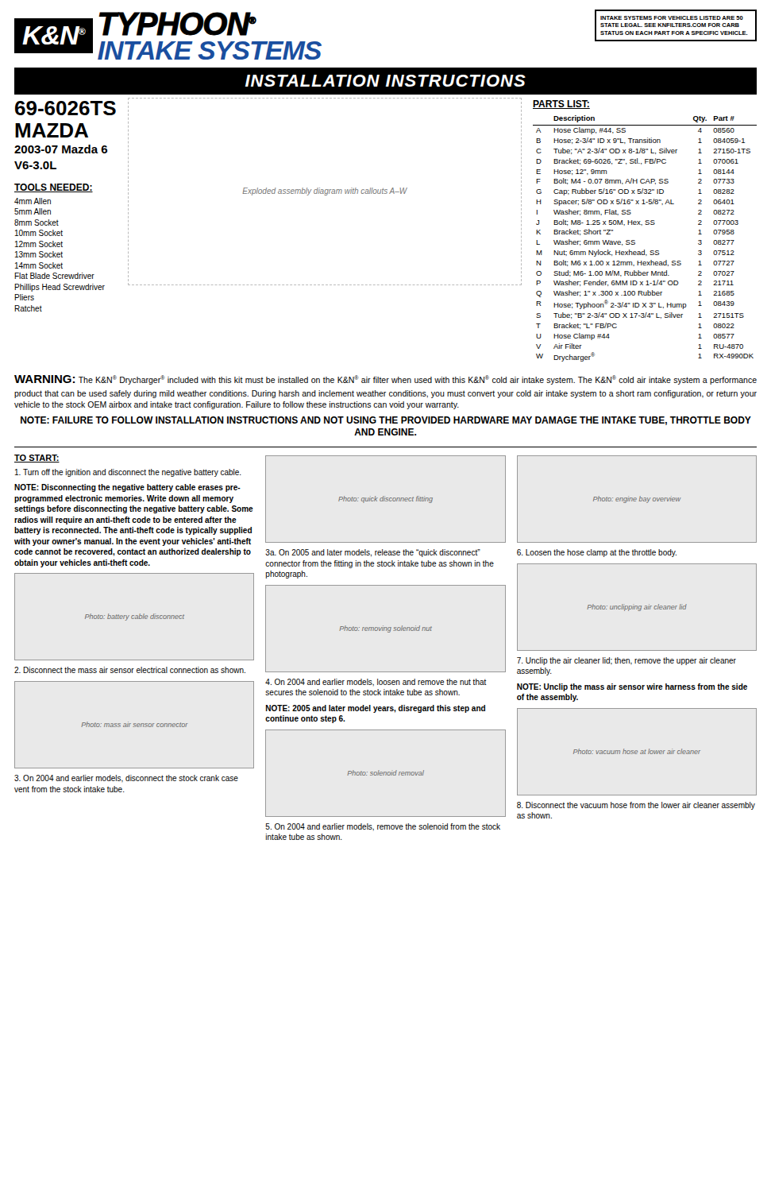K&N®
TYPHOON®
INTAKE SYSTEMS
INTAKE SYSTEMS FOR VEHICLES LISTED ARE 50 STATE LEGAL. SEE KNFILTERS.COM FOR CARB STATUS ON EACH PART FOR A SPECIFIC VEHICLE.
INSTALLATION INSTRUCTIONS
69-6026TS
MAZDA
2003-07 Mazda 6
V6-3.0L
TOOLS NEEDED:
4mm Allen
5mm Allen
8mm Socket
10mm Socket
12mm Socket
13mm Socket
14mm Socket
Flat Blade Screwdriver
Phillips Head Screwdriver
Pliers
Ratchet
Exploded assembly diagram with callouts A–W
PARTS LIST:
| | Description | Qty. | Part # |
| --- | --- | --- | --- |
| A | Hose Clamp, #44, SS | 4 | 08560 |
| B | Hose; 2-3/4" ID x 9"L, Transition | 1 | 084059-1 |
| C | Tube; "A" 2-3/4" OD x 8-1/8" L, Silver | 1 | 27150-1TS |
| D | Bracket; 69-6026, "Z", Stl., FB/PC | 1 | 070061 |
| E | Hose; 12", 9mm | 1 | 08144 |
| F | Bolt; M4 - 0.07 8mm, A/H CAP, SS | 2 | 07733 |
| G | Cap; Rubber 5/16" OD x 5/32" ID | 1 | 08282 |
| H | Spacer; 5/8" OD x 5/16" x 1-5/8", AL | 2 | 06401 |
| I | Washer; 8mm, Flat, SS | 2 | 08272 |
| J | Bolt; M8- 1.25 x 50M, Hex, SS | 2 | 077003 |
| K | Bracket; Short "Z" | 1 | 07958 |
| L | Washer; 6mm Wave, SS | 3 | 08277 |
| M | Nut; 6mm Nylock, Hexhead, SS | 3 | 07512 |
| N | Bolt; M6 x 1.00 x 12mm, Hexhead, SS | 1 | 07727 |
| O | Stud; M6- 1.00 M/M, Rubber Mntd. | 2 | 07027 |
| P | Washer; Fender, 6MM ID x 1-1/4" OD | 2 | 21711 |
| Q | Washer; 1" x .300 x .100 Rubber | 1 | 21685 |
| R | Hose; Typhoon ® 2-3/4" ID X 3" L, Hump | 1 | 08439 |
| S | Tube; "B" 2-3/4" OD X 17-3/4" L, Silver | 1 | 27151TS |
| T | Bracket; "L" FB/PC | 1 | 08022 |
| U | Hose Clamp #44 | 1 | 08577 |
| V | Air Filter | 1 | RU-4870 |
| W | Drycharger ® | 1 | RX-4990DK |
WARNING: The K&N® Drycharger® included with this kit must be installed on the K&N® air filter when used with this K&N® cold air intake system. The K&N® cold air intake system a performance product that can be used safely during mild weather conditions. During harsh and inclement weather conditions, you must convert your cold air intake system to a short ram configuration, or return your vehicle to the stock OEM airbox and intake tract configuration. Failure to follow these instructions can void your warranty.
NOTE: FAILURE TO FOLLOW INSTALLATION INSTRUCTIONS AND NOT USING THE PROVIDED HARDWARE MAY DAMAGE THE INTAKE TUBE, THROTTLE BODY AND ENGINE.
TO START:
1. Turn off the ignition and disconnect the negative battery cable.
NOTE: Disconnecting the negative battery cable erases pre-programmed electronic memories. Write down all memory settings before disconnecting the negative battery cable. Some radios will require an anti-theft code to be entered after the battery is reconnected. The anti-theft code is typically supplied with your owner's manual. In the event your vehicles' anti-theft code cannot be recovered, contact an authorized dealership to obtain your vehicles anti-theft code.
Photo: battery cable disconnect
2. Disconnect the mass air sensor electrical connection as shown.
Photo: mass air sensor connector
3. On 2004 and earlier models, disconnect the stock crank case vent from the stock intake tube.
Photo: quick disconnect fitting
3a. On 2005 and later models, release the “quick disconnect” connector from the fitting in the stock intake tube as shown in the photograph.
Photo: removing solenoid nut
4. On 2004 and earlier models, loosen and remove the nut that secures the solenoid to the stock intake tube as shown.
NOTE: 2005 and later model years, disregard this step and continue onto step 6.
Photo: solenoid removal
5. On 2004 and earlier models, remove the solenoid from the stock intake tube as shown.
Photo: engine bay overview
6. Loosen the hose clamp at the throttle body.
Photo: unclipping air cleaner lid
7. Unclip the air cleaner lid; then, remove the upper air cleaner assembly.
NOTE: Unclip the mass air sensor wire harness from the side of the assembly.
Photo: vacuum hose at lower air cleaner
8. Disconnect the vacuum hose from the lower air cleaner assembly as shown.